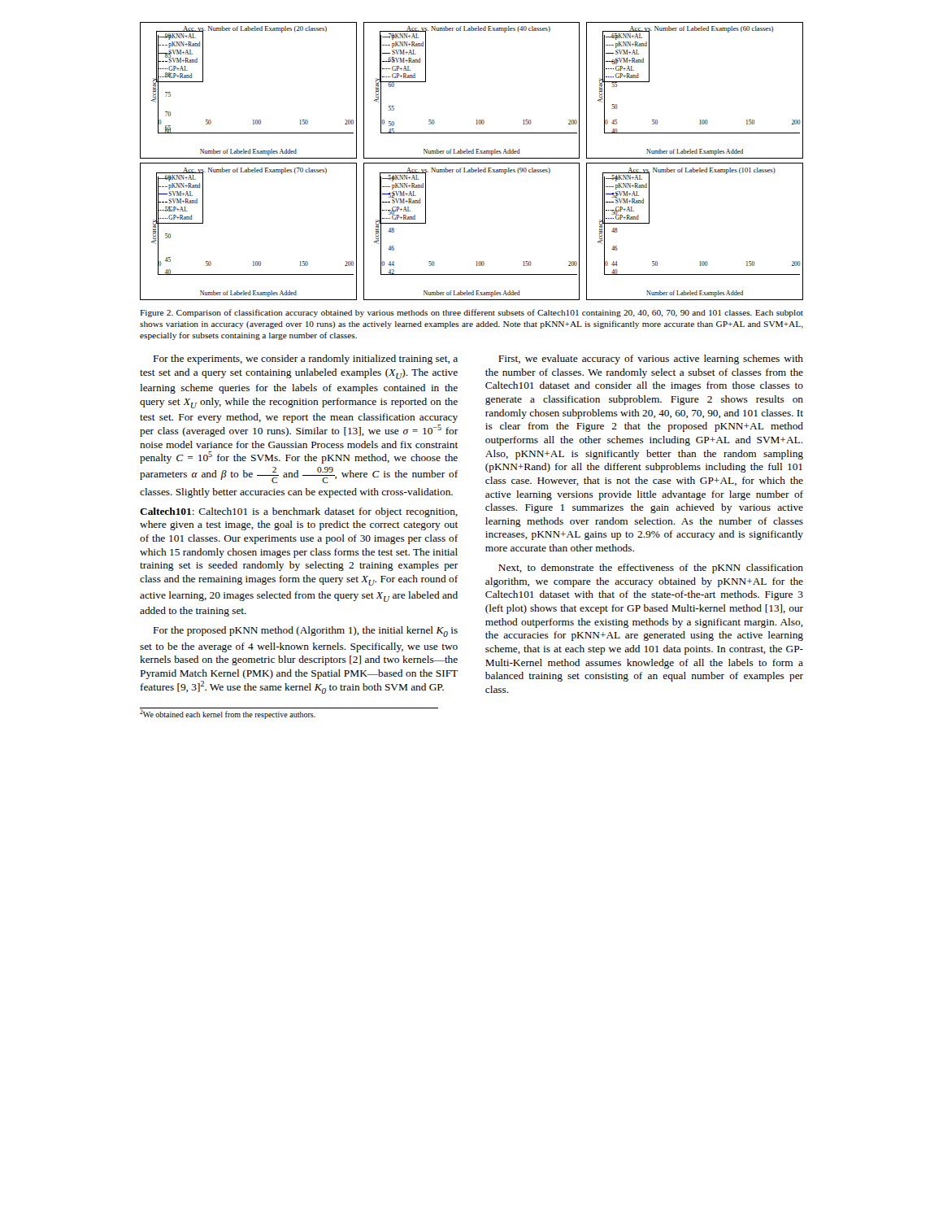Acc. vs. Number of Labeled Examples (20 classes)
pKNN+AL pKNN+Rand SVM+AL SVM+Rand GP+AL GP+Rand
Accuracy
90
85
80
75
70
65
60
0
50
100
150
200
Number of Labeled Examples Added
Acc. vs. Number of Labeled Examples (40 classes)
pKNN+AL pKNN+Rand SVM+AL SVM+Rand GP+AL GP+Rand
Accuracy
70
65
60
55
50
45
0
50
100
150
200
Number of Labeled Examples Added
Acc. vs. Number of Labeled Examples (60 classes)
pKNN+AL pKNN+Rand SVM+AL SVM+Rand GP+AL GP+Rand
Accuracy
65
60
55
50
45
40
0
50
100
150
200
Number of Labeled Examples Added
Acc. vs. Number of Labeled Examples (70 classes)
pKNN+AL pKNN+Rand SVM+AL SVM+Rand GP+AL GP+Rand
Accuracy
60
55
50
45
40
0
50
100
150
200
Number of Labeled Examples Added
Acc. vs. Number of Labeled Examples (90 classes)
pKNN+AL pKNN+Rand SVM+AL SVM+Rand GP+AL GP+Rand
Accuracy
54
52
50
48
46
44
42
0
50
100
150
200
Number of Labeled Examples Added
Acc. vs. Number of Labeled Examples (101 classes)
pKNN+AL pKNN+Rand SVM+AL SVM+Rand GP+AL GP+Rand
Accuracy
54
52
50
48
46
44
40
0
50
100
150
200
Number of Labeled Examples Added
Figure 2. Comparison of classification accuracy obtained by various methods on three different subsets of Caltech101 containing 20, 40, 60, 70, 90 and 101 classes. Each subplot shows variation in accuracy (averaged over 10 runs) as the actively learned examples are added. Note that pKNN+AL is significantly more accurate than GP+AL and SVM+AL, especially for subsets containing a large number of classes.
For the experiments, we consider a randomly initialized training set, a test set and a query set containing unlabeled examples (XU). The active learning scheme queries for the labels of examples contained in the query set XU only, while the recognition performance is reported on the test set. For every method, we report the mean classification accuracy per class (averaged over 10 runs). Similar to [13], we use σ = 10−5 for noise model variance for the Gaussian Process models and fix constraint penalty C = 105 for the SVMs. For the pKNN method, we choose the parameters α and β to be 2 C and 0.99 C, where C is the number of classes. Slightly better accuracies can be expected with cross-validation.
Caltech101: Caltech101 is a benchmark dataset for object recognition, where given a test image, the goal is to predict the correct category out of the 101 classes. Our experiments use a pool of 30 images per class of which 15 randomly chosen images per class forms the test set. The initial training set is seeded randomly by selecting 2 training examples per class and the remaining images form the query set XU. For each round of active learning, 20 images selected from the query set XU are labeled and added to the training set.
For the proposed pKNN method (Algorithm 1), the initial kernel K0 is set to be the average of 4 well-known kernels. Specifically, we use two kernels based on the geometric blur descriptors [2] and two kernels—the Pyramid Match Kernel (PMK) and the Spatial PMK—based on the SIFT features [9, 3]2. We use the same kernel K0 to train both SVM and GP.
First, we evaluate accuracy of various active learning schemes with the number of classes. We randomly select a subset of classes from the Caltech101 dataset and consider all the images from those classes to generate a classification subproblem. Figure 2 shows results on randomly chosen subproblems with 20, 40, 60, 70, 90, and 101 classes. It is clear from the Figure 2 that the proposed pKNN+AL method outperforms all the other schemes including GP+AL and SVM+AL. Also, pKNN+AL is significantly better than the random sampling (pKNN+Rand) for all the different subproblems including the full 101 class case. However, that is not the case with GP+AL, for which the active learning versions provide little advantage for large number of classes. Figure 1 summarizes the gain achieved by various active learning methods over random selection. As the number of classes increases, pKNN+AL gains up to 2.9% of accuracy and is significantly more accurate than other methods.
Next, to demonstrate the effectiveness of the pKNN classification algorithm, we compare the accuracy obtained by pKNN+AL for the Caltech101 dataset with that of the state-of-the-art methods. Figure 3 (left plot) shows that except for GP based Multi-kernel method [13], our method outperforms the existing methods by a significant margin. Also, the accuracies for pKNN+AL are generated using the active learning scheme, that is at each step we add 101 data points. In contrast, the GP-Multi-Kernel method assumes knowledge of all the labels to form a balanced training set consisting of an equal number of examples per class.
2We obtained each kernel from the respective authors.